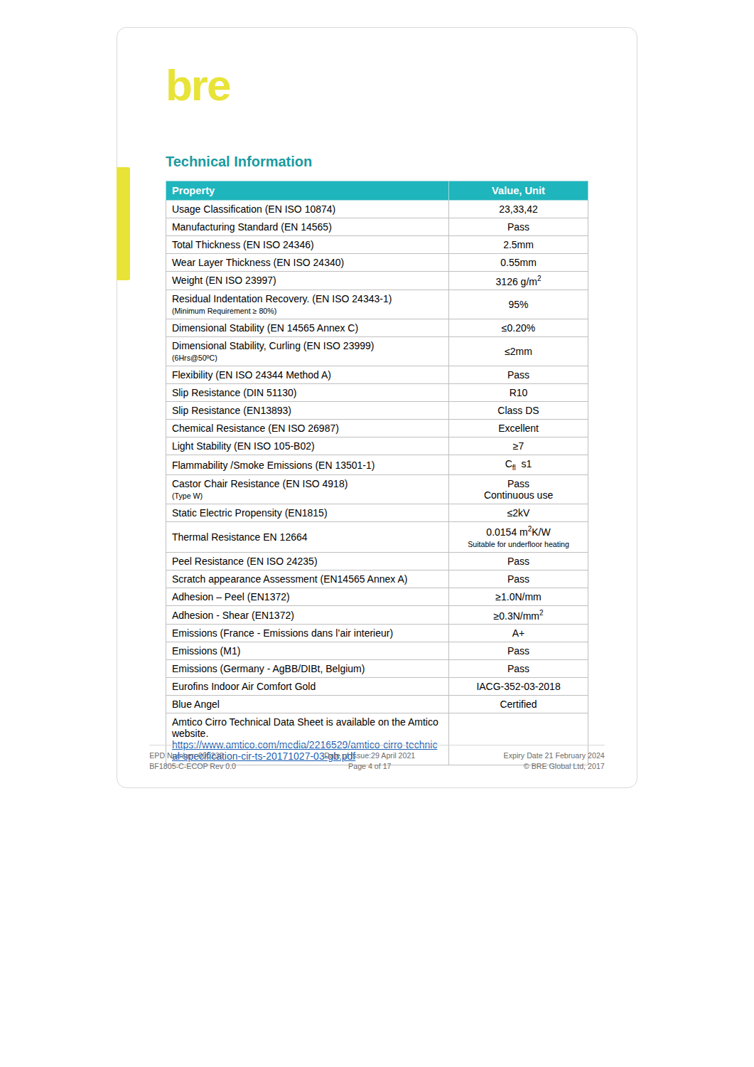bre
Technical Information
| Property | Value, Unit |
| --- | --- |
| Usage Classification (EN ISO 10874) | 23,33,42 |
| Manufacturing Standard (EN 14565) | Pass |
| Total Thickness (EN ISO 24346) | 2.5mm |
| Wear Layer Thickness (EN ISO 24340) | 0.55mm |
| Weight (EN ISO 23997) | 3126 g/m 2 |
| Residual Indentation Recovery. (EN ISO 24343-1) (Minimum Requirement ≥ 80%) | 95% |
| Dimensional Stability (EN 14565 Annex C) | ≤0.20% |
| Dimensional Stability, Curling (EN ISO 23999) (6Hrs@50ºC) | ≤2mm |
| Flexibility (EN ISO 24344 Method A) | Pass |
| Slip Resistance (DIN 51130) | R10 |
| Slip Resistance (EN13893) | Class DS |
| Chemical Resistance (EN ISO 26987) | Excellent |
| Light Stability (EN ISO 105-B02) | ≥7 |
| Flammability /Smoke Emissions (EN 13501-1) | C fl s1 |
| Castor Chair Resistance (EN ISO 4918) (Type W) | Pass Continuous use |
| Static Electric Propensity (EN1815) | ≤2kV |
| Thermal Resistance EN 12664 | 0.0154 m 2 K/W Suitable for underfloor heating |
| Peel Resistance (EN ISO 24235) | Pass |
| Scratch appearance Assessment (EN14565 Annex A) | Pass |
| Adhesion – Peel (EN1372) | ≥1.0N/mm |
| Adhesion - Shear (EN1372) | ≥0.3N/mm 2 |
| Emissions (France - Emissions dans l’air interieur) | A+ |
| Emissions (M1) | Pass |
| Emissions (Germany - AgBB/DIBt, Belgium) | Pass |
| Eurofins Indoor Air Comfort Gold | IACG-352-03-2018 |
| Blue Angel | Certified |
| Amtico Cirro Technical Data Sheet is available on the Amtico website. https://www.amtico.com/media/2216529/amtico-cirro-technical-specification-cir-ts-20171027-03-gb.pdf | |
EPD Number: 000239
BF1805-C-ECOP Rev 0.0
Date of Issue:29 April 2021
Page 4 of 17
Expiry Date 21 February 2024
© BRE Global Ltd, 2017